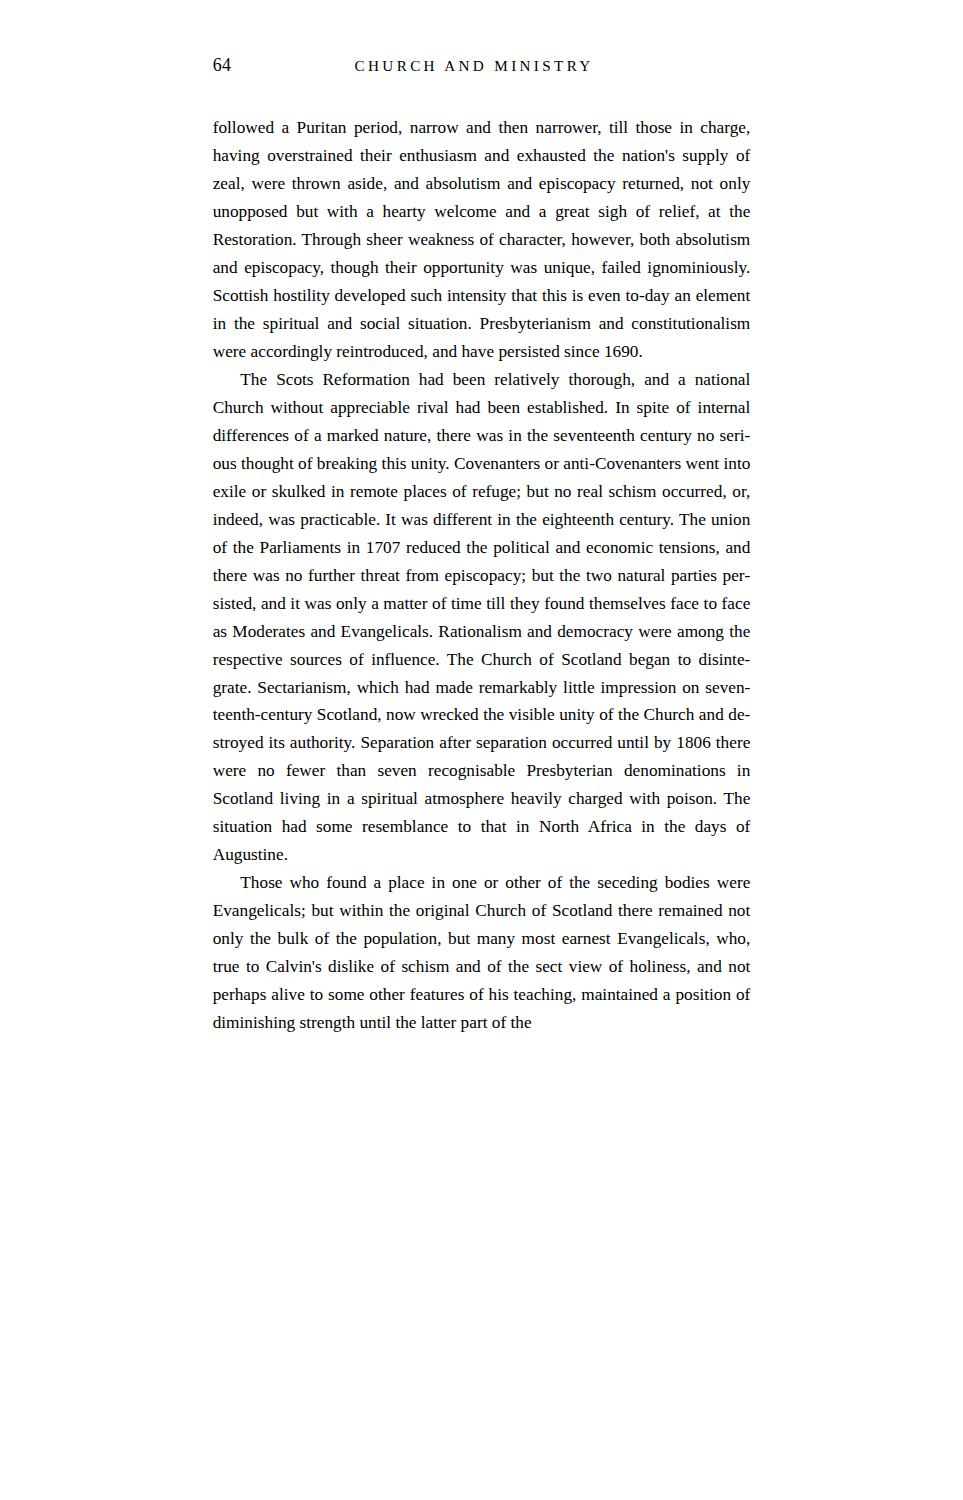64 Church and Ministry
followed a Puritan period, narrow and then narrower, till those in charge, having overstrained their enthusiasm and exhausted the nation's supply of zeal, were thrown aside, and absolutism and episcopacy returned, not only unopposed but with a hearty welcome and a great sigh of relief, at the Restoration. Through sheer weakness of character, however, both absolutism and episcopacy, though their opportunity was unique, failed ignominiously. Scottish hostility developed such intensity that this is even to-day an element in the spiritual and social situation. Presbyterianism and constitutionalism were accordingly reintroduced, and have persisted since 1690.
The Scots Reformation had been relatively thorough, and a national Church without appreciable rival had been established. In spite of internal differences of a marked nature, there was in the seventeenth century no serious thought of breaking this unity. Covenanters or anti-Covenanters went into exile or skulked in remote places of refuge; but no real schism occurred, or, indeed, was practicable. It was different in the eighteenth century. The union of the Parliaments in 1707 reduced the political and economic tensions, and there was no further threat from episcopacy; but the two natural parties persisted, and it was only a matter of time till they found themselves face to face as Moderates and Evangelicals. Rationalism and democracy were among the respective sources of influence. The Church of Scotland began to disintegrate. Sectarianism, which had made remarkably little impression on seventeenth-century Scotland, now wrecked the visible unity of the Church and destroyed its authority. Separation after separation occurred until by 1806 there were no fewer than seven recognisable Presbyterian denominations in Scotland living in a spiritual atmosphere heavily charged with poison. The situation had some resemblance to that in North Africa in the days of Augustine.
Those who found a place in one or other of the seceding bodies were Evangelicals; but within the original Church of Scotland there remained not only the bulk of the population, but many most earnest Evangelicals, who, true to Calvin's dislike of schism and of the sect view of holiness, and not perhaps alive to some other features of his teaching, maintained a position of diminishing strength until the latter part of the